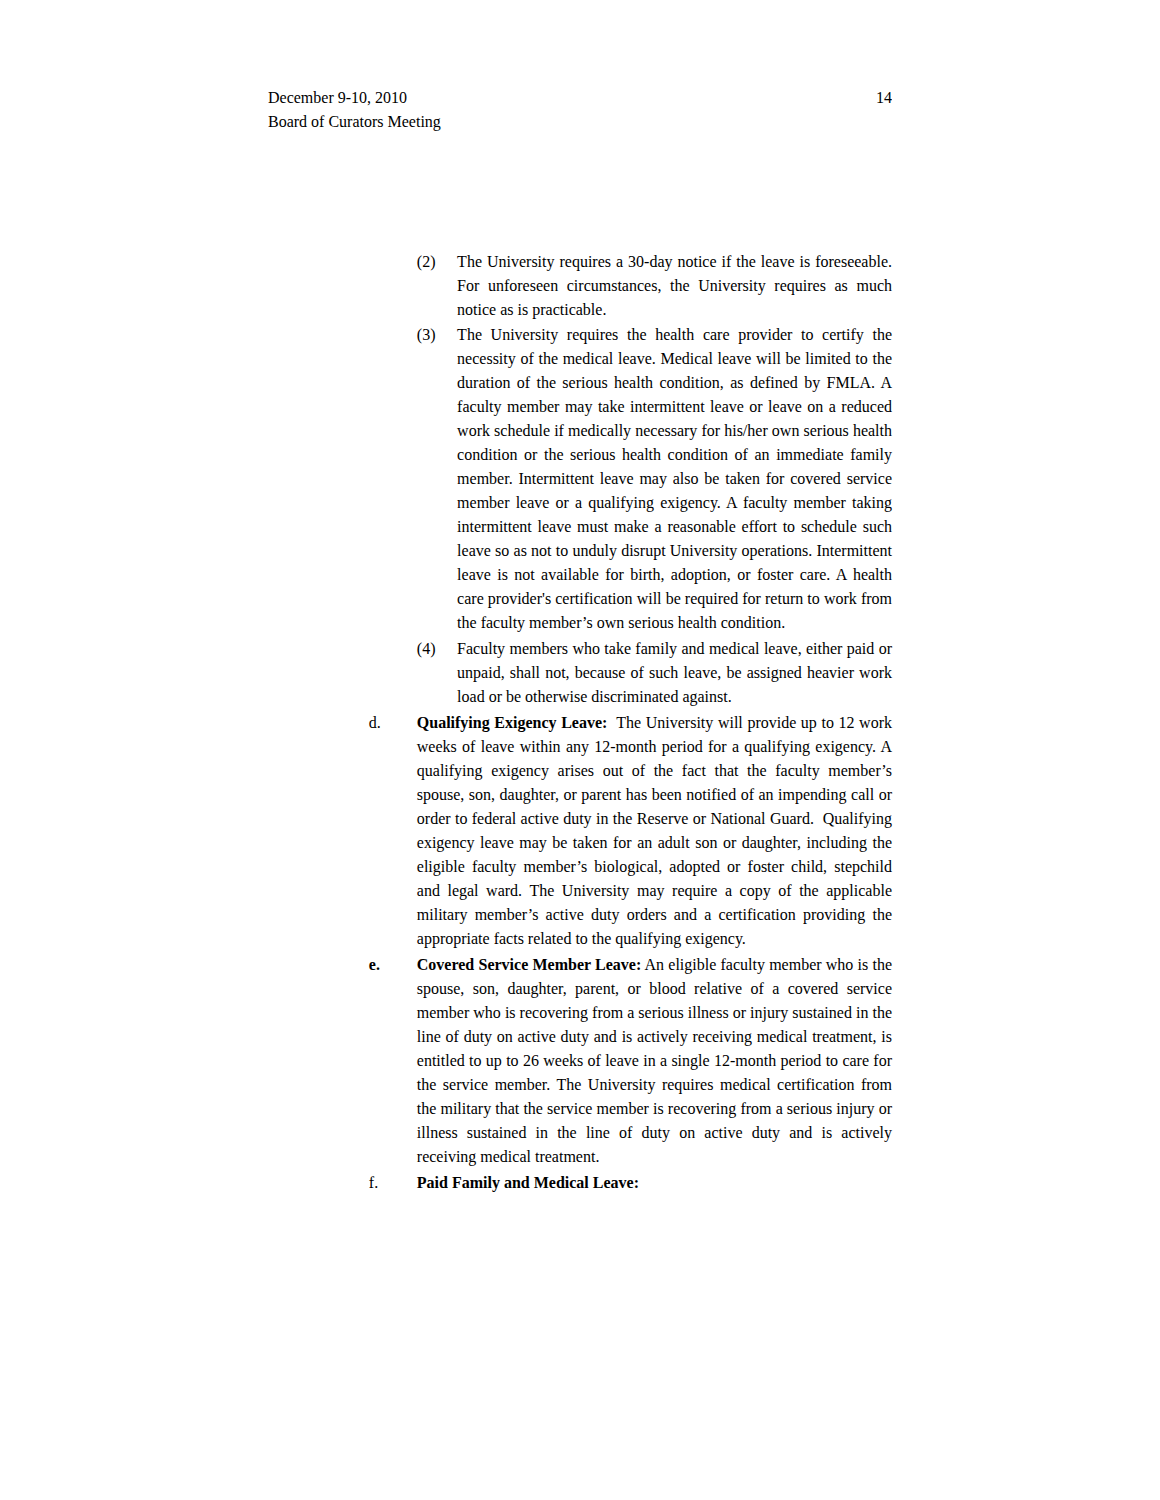December 9-10, 2010
Board of Curators Meeting
14
(2) The University requires a 30-day notice if the leave is foreseeable. For unforeseen circumstances, the University requires as much notice as is practicable.
(3) The University requires the health care provider to certify the necessity of the medical leave. Medical leave will be limited to the duration of the serious health condition, as defined by FMLA. A faculty member may take intermittent leave or leave on a reduced work schedule if medically necessary for his/her own serious health condition or the serious health condition of an immediate family member. Intermittent leave may also be taken for covered service member leave or a qualifying exigency. A faculty member taking intermittent leave must make a reasonable effort to schedule such leave so as not to unduly disrupt University operations. Intermittent leave is not available for birth, adoption, or foster care. A health care provider's certification will be required for return to work from the faculty member’s own serious health condition.
(4) Faculty members who take family and medical leave, either paid or unpaid, shall not, because of such leave, be assigned heavier work load or be otherwise discriminated against.
d. Qualifying Exigency Leave: The University will provide up to 12 work weeks of leave within any 12-month period for a qualifying exigency. A qualifying exigency arises out of the fact that the faculty member’s spouse, son, daughter, or parent has been notified of an impending call or order to federal active duty in the Reserve or National Guard. Qualifying exigency leave may be taken for an adult son or daughter, including the eligible faculty member’s biological, adopted or foster child, stepchild and legal ward. The University may require a copy of the applicable military member’s active duty orders and a certification providing the appropriate facts related to the qualifying exigency.
e. Covered Service Member Leave: An eligible faculty member who is the spouse, son, daughter, parent, or blood relative of a covered service member who is recovering from a serious illness or injury sustained in the line of duty on active duty and is actively receiving medical treatment, is entitled to up to 26 weeks of leave in a single 12-month period to care for the service member. The University requires medical certification from the military that the service member is recovering from a serious injury or illness sustained in the line of duty on active duty and is actively receiving medical treatment.
f. Paid Family and Medical Leave: